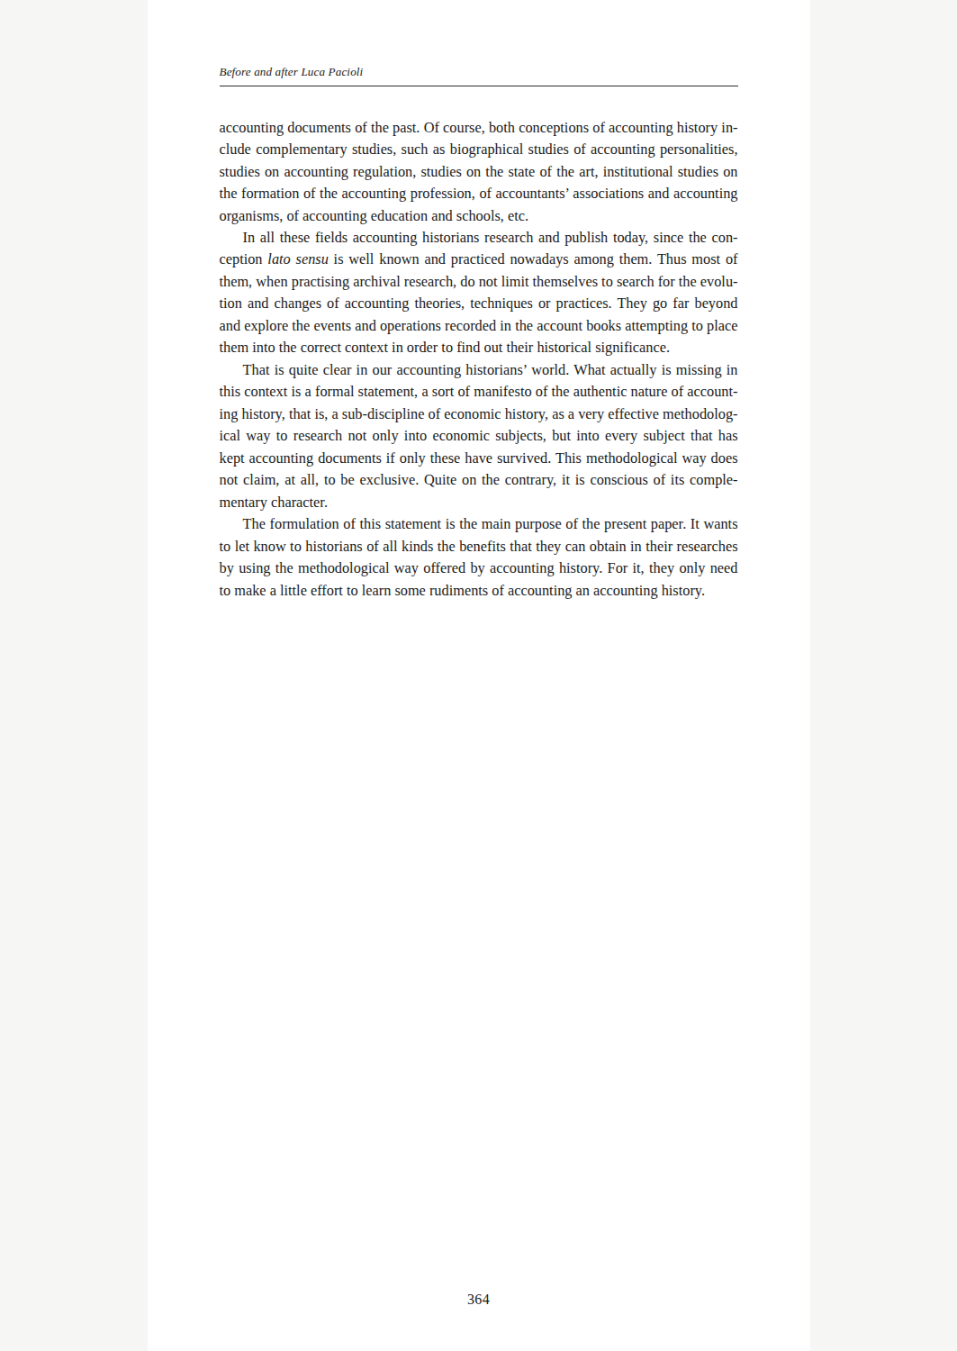Before and after Luca Pacioli
accounting documents of the past. Of course, both conceptions of accounting history include complementary studies, such as biographical studies of accounting personalities, studies on accounting regulation, studies on the state of the art, institutional studies on the formation of the accounting profession, of accountants’ associations and accounting organisms, of accounting education and schools, etc.
In all these fields accounting historians research and publish today, since the conception lato sensu is well known and practiced nowadays among them. Thus most of them, when practising archival research, do not limit themselves to search for the evolution and changes of accounting theories, techniques or practices. They go far beyond and explore the events and operations recorded in the account books attempting to place them into the correct context in order to find out their historical significance.
That is quite clear in our accounting historians’ world. What actually is missing in this context is a formal statement, a sort of manifesto of the authentic nature of accounting history, that is, a sub-discipline of economic history, as a very effective methodological way to research not only into economic subjects, but into every subject that has kept accounting documents if only these have survived. This methodological way does not claim, at all, to be exclusive. Quite on the contrary, it is conscious of its complementary character.
The formulation of this statement is the main purpose of the present paper. It wants to let know to historians of all kinds the benefits that they can obtain in their researches by using the methodological way offered by accounting history. For it, they only need to make a little effort to learn some rudiments of accounting an accounting history.
364